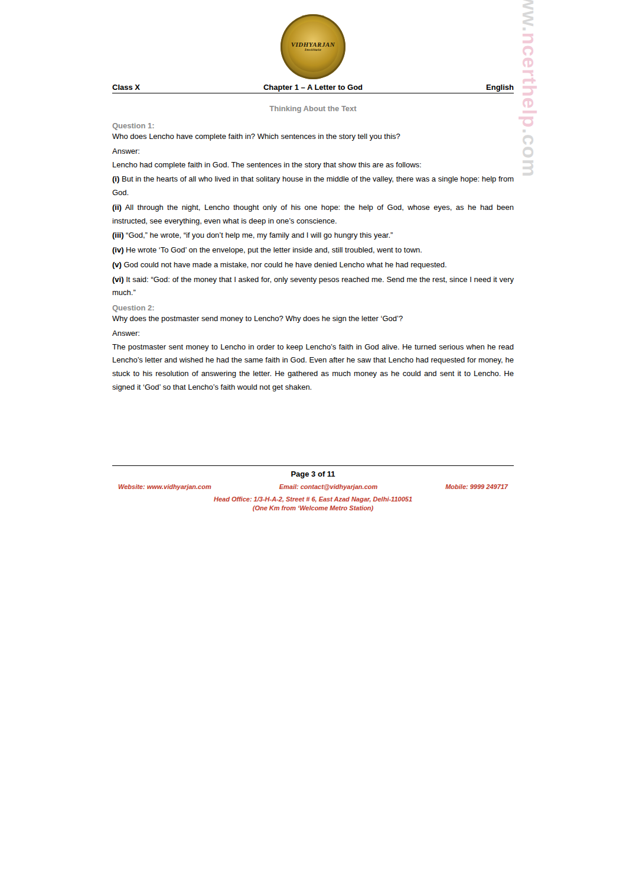VIDHYARJAN
Institute
Class X
Chapter 1 – A Letter to God
English
http://www.ncerthelp.com
Thinking About the Text
Question 1:
Who does Lencho have complete faith in? Which sentences in the story tell you this?
Answer:
Lencho had complete faith in God. The sentences in the story that show this are as follows:
(i) But in the hearts of all who lived in that solitary house in the middle of the valley, there was a single hope: help from God.
(ii) All through the night, Lencho thought only of his one hope: the help of God, whose eyes, as he had been instructed, see everything, even what is deep in one’s conscience.
(iii) “God,” he wrote, “if you don’t help me, my family and I will go hungry this year.”
(iv) He wrote ‘To God’ on the envelope, put the letter inside and, still troubled, went to town.
(v) God could not have made a mistake, nor could he have denied Lencho what he had requested.
(vi) It said: “God: of the money that I asked for, only seventy pesos reached me. Send me the rest, since I need it very much.”
Question 2:
Why does the postmaster send money to Lencho? Why does he sign the letter ‘God’?
Answer:
The postmaster sent money to Lencho in order to keep Lencho’s faith in God alive. He turned serious when he read Lencho’s letter and wished he had the same faith in God. Even after he saw that Lencho had requested for money, he stuck to his resolution of answering the letter. He gathered as much money as he could and sent it to Lencho. He signed it ‘God’ so that Lencho’s faith would not get shaken.
Page 3 of 11
Website: www.vidhyarjan.com Email: contact@vidhyarjan.com Mobile: 9999 249717
Head Office: 1/3-H-A-2, Street # 6, East Azad Nagar, Delhi-110051
(One Km from ‘Welcome Metro Station)